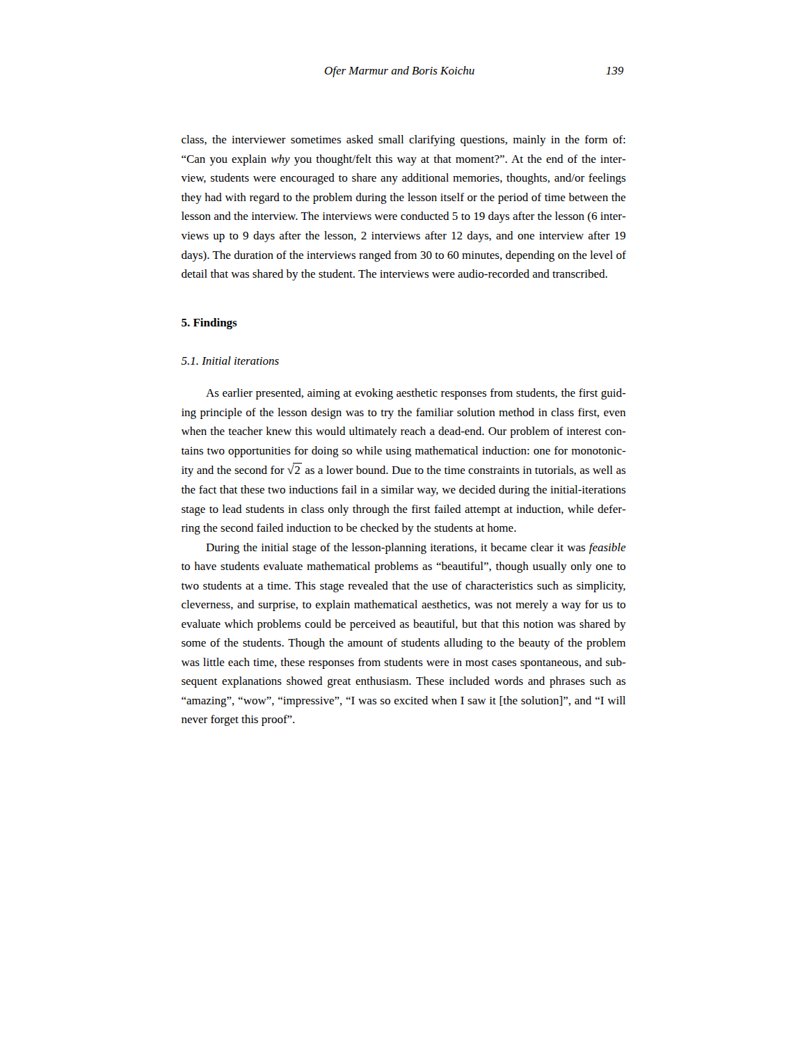Ofer Marmur and Boris Koichu 139
class, the interviewer sometimes asked small clarifying questions, mainly in the form of: “Can you explain why you thought/felt this way at that moment?”. At the end of the interview, students were encouraged to share any additional memories, thoughts, and/or feelings they had with regard to the problem during the lesson itself or the period of time between the lesson and the interview. The interviews were conducted 5 to 19 days after the lesson (6 interviews up to 9 days after the lesson, 2 interviews after 12 days, and one interview after 19 days). The duration of the interviews ranged from 30 to 60 minutes, depending on the level of detail that was shared by the student. The interviews were audio-recorded and transcribed.
5. Findings
5.1. Initial iterations
As earlier presented, aiming at evoking aesthetic responses from students, the first guiding principle of the lesson design was to try the familiar solution method in class first, even when the teacher knew this would ultimately reach a dead-end. Our problem of interest contains two opportunities for doing so while using mathematical induction: one for monotonicity and the second for √2 as a lower bound. Due to the time constraints in tutorials, as well as the fact that these two inductions fail in a similar way, we decided during the initial-iterations stage to lead students in class only through the first failed attempt at induction, while deferring the second failed induction to be checked by the students at home.
During the initial stage of the lesson-planning iterations, it became clear it was feasible to have students evaluate mathematical problems as “beautiful”, though usually only one to two students at a time. This stage revealed that the use of characteristics such as simplicity, cleverness, and surprise, to explain mathematical aesthetics, was not merely a way for us to evaluate which problems could be perceived as beautiful, but that this notion was shared by some of the students. Though the amount of students alluding to the beauty of the problem was little each time, these responses from students were in most cases spontaneous, and subsequent explanations showed great enthusiasm. These included words and phrases such as “amazing”, “wow”, “impressive”, “I was so excited when I saw it [the solution]”, and “I will never forget this proof”.